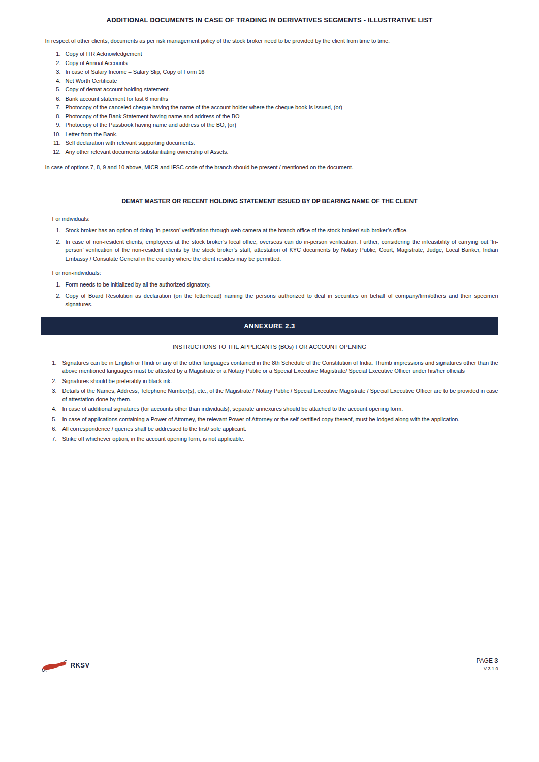ADDITIONAL DOCUMENTS IN CASE OF TRADING IN DERIVATIVES SEGMENTS - ILLUSTRATIVE LIST
In respect of other clients, documents as per risk management policy of the stock broker need to be provided by the client from time to time.
Copy of ITR Acknowledgement
Copy of Annual Accounts
In case of Salary Income – Salary Slip, Copy of Form 16
Net Worth Certificate
Copy of demat account holding statement.
Bank account statement for last 6 months
Photocopy of the canceled cheque having the name of the account holder where the cheque book is issued, (or)
Photocopy of the Bank Statement having name and address of the BO
Photocopy of the Passbook having name and address of the BO, (or)
Letter from the Bank.
Self declaration with relevant supporting documents.
Any other relevant documents substantiating ownership of Assets.
In case of options 7, 8, 9 and 10 above, MICR and IFSC code of the branch should be present / mentioned on the document.
DEMAT MASTER OR RECENT HOLDING STATEMENT ISSUED BY DP BEARING NAME OF THE CLIENT
For individuals:
Stock broker has an option of doing ‘in-person’ verification through web camera at the branch office of the stock broker/ sub-broker’s office.
In case of non-resident clients, employees at the stock broker’s local office, overseas can do in-person verification. Further, considering the infeasibility of carrying out ‘In-person’ verification of the non-resident clients by the stock broker’s staff, attestation of KYC documents by Notary Public, Court, Magistrate, Judge, Local Banker, Indian Embassy / Consulate General in the country where the client resides may be permitted.
For non-individuals:
Form needs to be initialized by all the authorized signatory.
Copy of Board Resolution as declaration (on the letterhead) naming the persons authorized to deal in securities on behalf of company/firm/others and their specimen signatures.
ANNEXURE 2.3
INSTRUCTIONS TO THE APPLICANTS (BOs) FOR ACCOUNT OPENING
Signatures can be in English or Hindi or any of the other languages contained in the 8th Schedule of the Constitution of India. Thumb impressions and signatures other than the above mentioned languages must be attested by a Magistrate or a Notary Public or a Special Executive Magistrate/ Special Executive Officer under his/her officials
Signatures should be preferably in black ink.
Details of the Names, Address, Telephone Number(s), etc., of the Magistrate / Notary Public / Special Executive Magistrate / Special Executive Officer are to be provided in case of attestation done by them.
In case of additional signatures (for accounts other than individuals), separate annexures should be attached to the account opening form.
In case of applications containing a Power of Attorney, the relevant Power of Attorney or the self-certified copy thereof, must be lodged along with the application.
All correspondence / queries shall be addressed to the first/ sole applicant.
Strike off whichever option, in the account opening form, is not applicable.
RKSV
PAGE 3
V 3.1.0